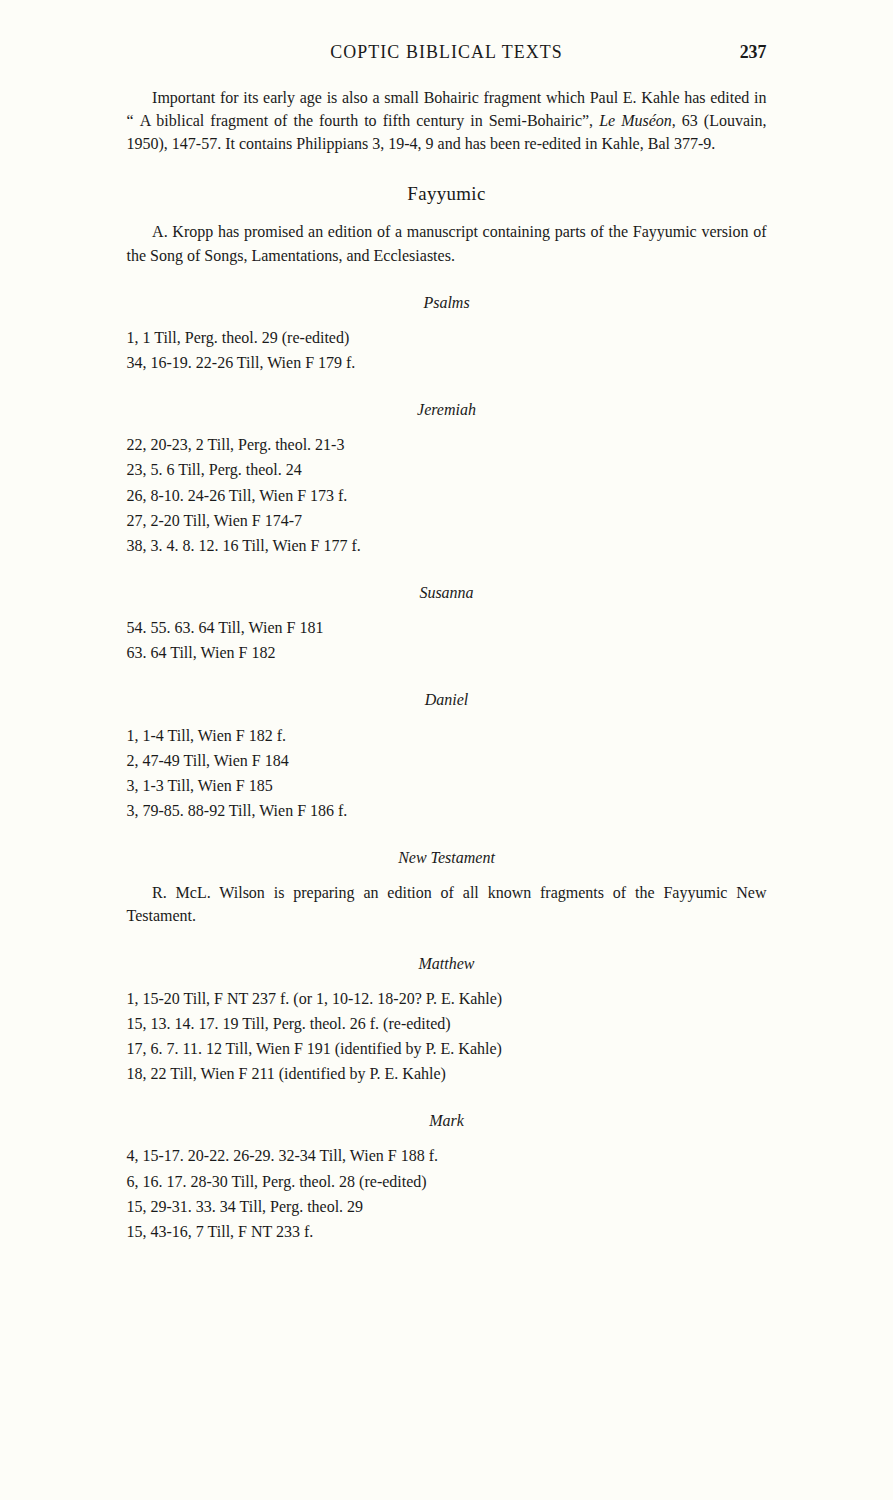Coptic Biblical Texts 237
Important for its early age is also a small Bohairic fragment which Paul E. Kahle has edited in “ A biblical fragment of the fourth to fifth century in Semi-Bohairic”, Le Muséon, 63 (Louvain, 1950), 147-57. It contains Philippians 3, 19-4, 9 and has been re-edited in Kahle, Bal 377-9.
Fayyumic
A. Kropp has promised an edition of a manuscript containing parts of the Fayyumic version of the Song of Songs, Lamentations, and Ecclesiastes.
Psalms
1, 1 Till, Perg. theol. 29 (re-edited)
34, 16-19. 22-26 Till, Wien F 179 f.
Jeremiah
22, 20-23, 2 Till, Perg. theol. 21-3
23, 5. 6 Till, Perg. theol. 24
26, 8-10. 24-26 Till, Wien F 173 f.
27, 2-20 Till, Wien F 174-7
38, 3. 4. 8. 12. 16 Till, Wien F 177 f.
Susanna
54. 55. 63. 64 Till, Wien F 181
63. 64 Till, Wien F 182
Daniel
1, 1-4 Till, Wien F 182 f.
2, 47-49 Till, Wien F 184
3, 1-3 Till, Wien F 185
3, 79-85. 88-92 Till, Wien F 186 f.
New Testament
R. McL. Wilson is preparing an edition of all known fragments of the Fayyumic New Testament.
Matthew
1, 15-20 Till, F NT 237 f. (or 1, 10-12. 18-20? P. E. Kahle)
15, 13. 14. 17. 19 Till, Perg. theol. 26 f. (re-edited)
17, 6. 7. 11. 12 Till, Wien F 191 (identified by P. E. Kahle)
18, 22 Till, Wien F 211 (identified by P. E. Kahle)
Mark
4, 15-17. 20-22. 26-29. 32-34 Till, Wien F 188 f.
6, 16. 17. 28-30 Till, Perg. theol. 28 (re-edited)
15, 29-31. 33. 34 Till, Perg. theol. 29
15, 43-16, 7 Till, F NT 233 f.